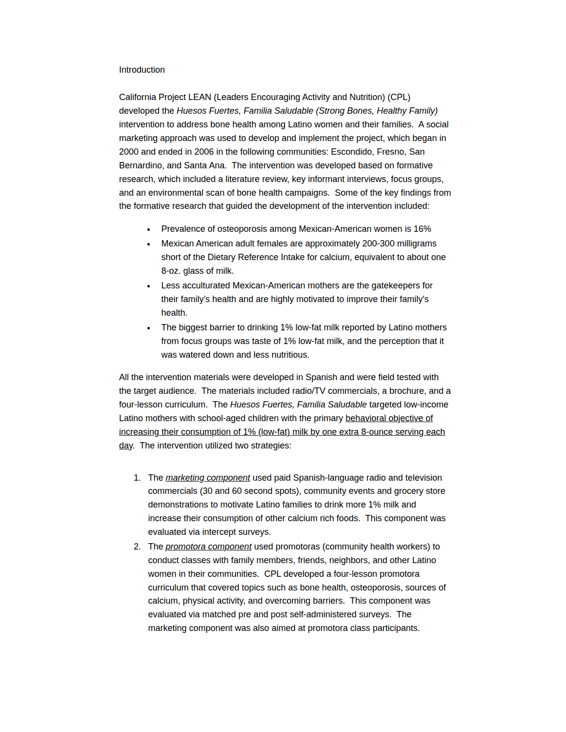Introduction
California Project LEAN (Leaders Encouraging Activity and Nutrition) (CPL) developed the Huesos Fuertes, Familia Saludable (Strong Bones, Healthy Family) intervention to address bone health among Latino women and their families. A social marketing approach was used to develop and implement the project, which began in 2000 and ended in 2006 in the following communities: Escondido, Fresno, San Bernardino, and Santa Ana. The intervention was developed based on formative research, which included a literature review, key informant interviews, focus groups, and an environmental scan of bone health campaigns. Some of the key findings from the formative research that guided the development of the intervention included:
Prevalence of osteoporosis among Mexican-American women is 16%
Mexican American adult females are approximately 200-300 milligrams short of the Dietary Reference Intake for calcium, equivalent to about one 8-oz. glass of milk.
Less acculturated Mexican-American mothers are the gatekeepers for their family’s health and are highly motivated to improve their family's health.
The biggest barrier to drinking 1% low-fat milk reported by Latino mothers from focus groups was taste of 1% low-fat milk, and the perception that it was watered down and less nutritious.
All the intervention materials were developed in Spanish and were field tested with the target audience. The materials included radio/TV commercials, a brochure, and a four-lesson curriculum. The Huesos Fuertes, Familia Saludable targeted low-income Latino mothers with school-aged children with the primary behavioral objective of increasing their consumption of 1% (low-fat) milk by one extra 8-ounce serving each day. The intervention utilized two strategies:
The marketing component used paid Spanish-language radio and television commercials (30 and 60 second spots), community events and grocery store demonstrations to motivate Latino families to drink more 1% milk and increase their consumption of other calcium rich foods. This component was evaluated via intercept surveys.
The promotora component used promotoras (community health workers) to conduct classes with family members, friends, neighbors, and other Latino women in their communities. CPL developed a four-lesson promotora curriculum that covered topics such as bone health, osteoporosis, sources of calcium, physical activity, and overcoming barriers. This component was evaluated via matched pre and post self-administered surveys. The marketing component was also aimed at promotora class participants.